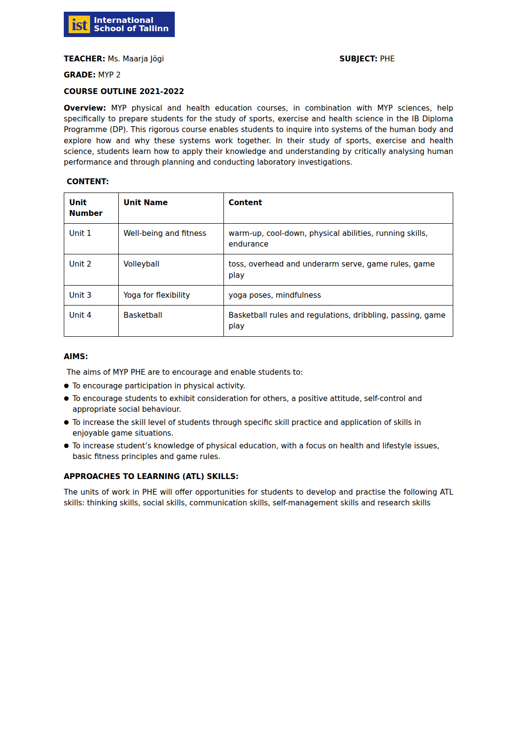ist International
School of Tallinn
TEACHER: Ms. Maarja Jõgi
SUBJECT: PHE
GRADE: MYP 2
COURSE OUTLINE 2021-2022
Overview: MYP physical and health education courses, in combination with MYP sciences, help specifically to prepare students for the study of sports, exercise and health science in the IB Diploma Programme (DP). This rigorous course enables students to inquire into systems of the human body and explore how and why these systems work together. In their study of sports, exercise and health science, students learn how to apply their knowledge and understanding by critically analysing human performance and through planning and conducting laboratory investigations.
CONTENT:
| Unit Number | Unit Name | Content |
| --- | --- | --- |
| Unit 1 | Well-being and fitness | warm-up, cool-down, physical abilities, running skills, endurance |
| Unit 2 | Volleyball | toss, overhead and underarm serve, game rules, game play |
| Unit 3 | Yoga for flexibility | yoga poses, mindfulness |
| Unit 4 | Basketball | Basketball rules and regulations, dribbling, passing, game play |
AIMS:
The aims of MYP PHE are to encourage and enable students to:
To encourage participation in physical activity.
To encourage students to exhibit consideration for others, a positive attitude, self-control and appropriate social behaviour.
To increase the skill level of students through specific skill practice and application of skills in enjoyable game situations.
To increase student’s knowledge of physical education, with a focus on health and lifestyle issues, basic fitness principles and game rules.
APPROACHES TO LEARNING (ATL) SKILLS:
The units of work in PHE will offer opportunities for students to develop and practise the following ATL skills: thinking skills, social skills, communication skills, self-management skills and research skills